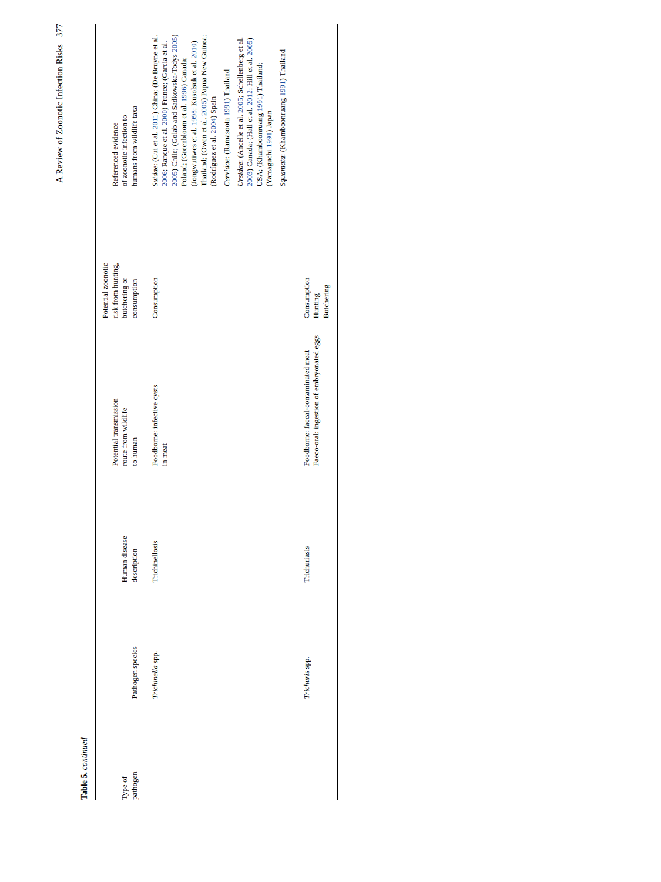A Review of Zoonotic Infection Risks 377
Table 5. continued
| Type of pathogen | Pathogen species | Human disease description | Potential transmission route from wildlife to human | Potential zoonotic risk from hunting, butchering or consumption | Referenced evidence of zoonotic infection to humans from wildlife taxa |
| --- | --- | --- | --- | --- | --- |
| | Trichinella spp. | Trichinellosis | Foodborne: infective cysts in meat | Consumption | Suidae : (Cui et al. 2011 ) China; (De Bruyne et al. 2006 ; Ranque et al. 2000 ) France; (Garcia et al. 2005 ) Chile; (Golab and Sadkowska-Todys 2005 ) Poland; (Greenbloom et al. 1996 ) Canada; (Jongwutiwes et al. 1998 ; Kusolsuk et al. 2010 ) Thailand; (Owen et al. 2005 ) Papua New Guinea; (Rodríguez et al. 2004 ) Spain Cervidae : (Ramasoota 1991 ) Thailand Ursidae : (Ancelle et al. 2005 ; Schellenberg et al. 2003 ) Canada; (Hall et al. 2012 ; Hill et al. 2005 ) USA; (Khamboonruang 1991 ) Thailand; (Yamaguchi 1991 ) Japan Squamata : (Khamboonruang 1991 ) Thailand |
| | Trichuris spp. | Trichuriasis | Foodborne: faecal-contaminated meat Faeco-oral: ingestion of embryonated eggs | Consumption Hunting Butchering | |